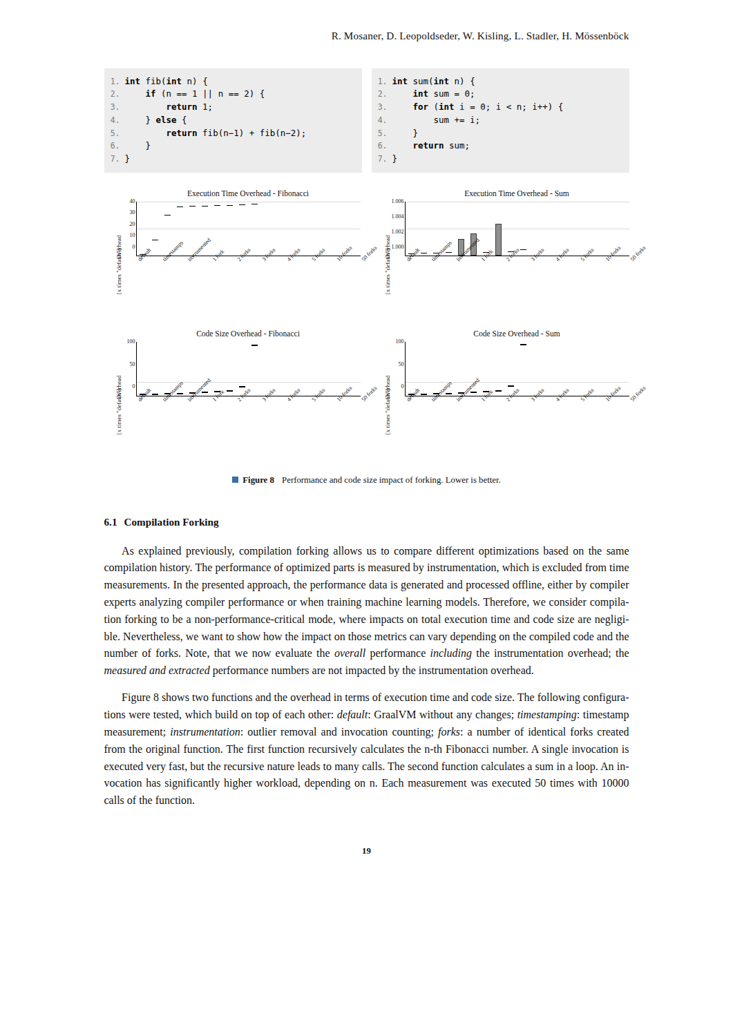R. Mosaner, D. Leopoldseder, W. Kisling, L. Stadler, H. Mössenböck
int fib(int n) {
if (n == 1 || n == 2) {
return 1;
} else {
return fib(n−1) + fib(n−2);
}
}
int sum(int n) {
int sum = 0;
for (int i = 0; i < n; i++) {
sum += i;
}
return sum;
}
Execution Time Overhead - Fibonacci
Overhead [x times "default"]
403020100
default timestamps instrumented 1 fork 2 forks 3 forks 4 forks 5 forks 10 forks 50 forks
Execution Time Overhead - Sum
Overhead [x times "default"]
1.0061.0041.0021.000
default timestamps instrumented 1 fork 2 forks 3 forks 4 forks 5 forks 10 forks 50 forks
Code Size Overhead - Fibonacci
Overhead [x times "default"]
100500
default timestamps instrumented 1 fork 2 forks 3 forks 4 forks 5 forks 10 forks 50 forks
Code Size Overhead - Sum
Overhead [x times "default"]
100500
default timestamps instrumented 1 fork 2 forks 3 forks 4 forks 5 forks 10 forks 50 forks
Figure 8 Performance and code size impact of forking. Lower is better.
6.1 Compilation Forking
As explained previously, compilation forking allows us to compare different optimizations based on the same compilation history. The performance of optimized parts is measured by instrumentation, which is excluded from time measurements. In the presented approach, the performance data is generated and processed offline, either by compiler experts analyzing compiler performance or when training machine learning models. Therefore, we consider compilation forking to be a non-performance-critical mode, where impacts on total execution time and code size are negligible. Nevertheless, we want to show how the impact on those metrics can vary depending on the compiled code and the number of forks. Note, that we now evaluate the overall performance including the instrumentation overhead; the measured and extracted performance numbers are not impacted by the instrumentation overhead.
Figure 8 shows two functions and the overhead in terms of execution time and code size. The following configurations were tested, which build on top of each other: default: GraalVM without any changes; timestamping: timestamp measurement; instrumentation: outlier removal and invocation counting; forks: a number of identical forks created from the original function. The first function recursively calculates the n-th Fibonacci number. A single invocation is executed very fast, but the recursive nature leads to many calls. The second function calculates a sum in a loop. An invocation has significantly higher workload, depending on n. Each measurement was executed 50 times with 10000 calls of the function.
19